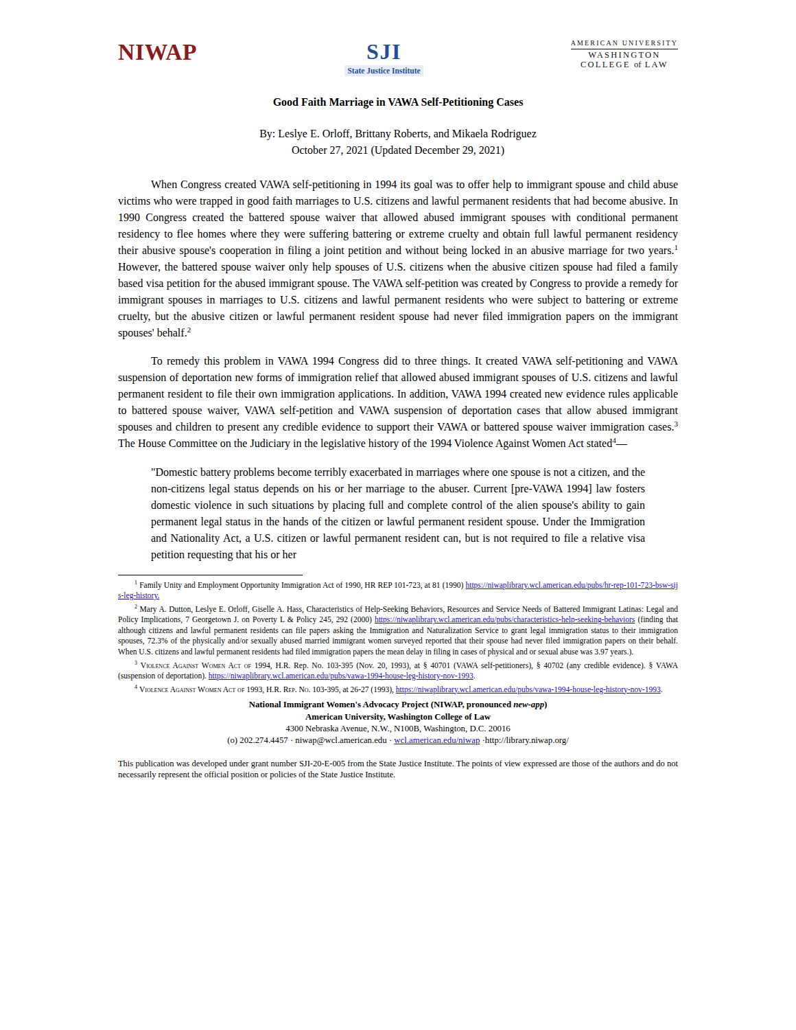NIWAP
SJI
State Justice Institute
AMERICAN UNIVERSITY
WASHINGTON
COLLEGE of LAW
Good Faith Marriage in VAWA Self-Petitioning Cases
By: Leslye E. Orloff, Brittany Roberts, and Mikaela Rodriguez
October 27, 2021 (Updated December 29, 2021)
When Congress created VAWA self-petitioning in 1994 its goal was to offer help to immigrant spouse and child abuse victims who were trapped in good faith marriages to U.S. citizens and lawful permanent residents that had become abusive. In 1990 Congress created the battered spouse waiver that allowed abused immigrant spouses with conditional permanent residency to flee homes where they were suffering battering or extreme cruelty and obtain full lawful permanent residency their abusive spouse's cooperation in filing a joint petition and without being locked in an abusive marriage for two years.1 However, the battered spouse waiver only help spouses of U.S. citizens when the abusive citizen spouse had filed a family based visa petition for the abused immigrant spouse. The VAWA self-petition was created by Congress to provide a remedy for immigrant spouses in marriages to U.S. citizens and lawful permanent residents who were subject to battering or extreme cruelty, but the abusive citizen or lawful permanent resident spouse had never filed immigration papers on the immigrant spouses' behalf.2
To remedy this problem in VAWA 1994 Congress did to three things. It created VAWA self-petitioning and VAWA suspension of deportation new forms of immigration relief that allowed abused immigrant spouses of U.S. citizens and lawful permanent resident to file their own immigration applications. In addition, VAWA 1994 created new evidence rules applicable to battered spouse waiver, VAWA self-petition and VAWA suspension of deportation cases that allow abused immigrant spouses and children to present any credible evidence to support their VAWA or battered spouse waiver immigration cases.3 The House Committee on the Judiciary in the legislative history of the 1994 Violence Against Women Act stated4—
"Domestic battery problems become terribly exacerbated in marriages where one spouse is not a citizen, and the non-citizens legal status depends on his or her marriage to the abuser. Current [pre-VAWA 1994] law fosters domestic violence in such situations by placing full and complete control of the alien spouse's ability to gain permanent legal status in the hands of the citizen or lawful permanent resident spouse. Under the Immigration and Nationality Act, a U.S. citizen or lawful permanent resident can, but is not required to file a relative visa petition requesting that his or her
1 Family Unity and Employment Opportunity Immigration Act of 1990, HR REP 101-723, at 81 (1990) https://niwaplibrary.wcl.american.edu/pubs/hr-rep-101-723-bsw-sijs-leg-history.
2 Mary A. Dutton, Leslye E. Orloff, Giselle A. Hass, Characteristics of Help-Seeking Behaviors, Resources and Service Needs of Battered Immigrant Latinas: Legal and Policy Implications, 7 Georgetown J. on Poverty L & Policy 245, 292 (2000) https://niwaplibrary.wcl.american.edu/pubs/characteristics-help-seeking-behaviors (finding that although citizens and lawful permanent residents can file papers asking the Immigration and Naturalization Service to grant legal immigration status to their immigration spouses, 72.3% of the physically and/or sexually abused married immigrant women surveyed reported that their spouse had never filed immigration papers on their behalf. When U.S. citizens and lawful permanent residents had filed immigration papers the mean delay in filing in cases of physical and or sexual abuse was 3.97 years.).
3 Violence Against Women Act of 1994, H.R. Rep. No. 103-395 (Nov. 20, 1993), at § 40701 (VAWA self-petitioners), § 40702 (any credible evidence). § VAWA (suspension of deportation). https://niwaplibrary.wcl.american.edu/pubs/vawa-1994-house-leg-history-nov-1993.
4 Violence Against Women Act of 1993, H.R. Rep. No. 103-395, at 26-27 (1993), https://niwaplibrary.wcl.american.edu/pubs/vawa-1994-house-leg-history-nov-1993.
National Immigrant Women's Advocacy Project (NIWAP, pronounced new-app)
American University, Washington College of Law
4300 Nebraska Avenue, N.W., N100B, Washington, D.C. 20016
(o) 202.274.4457 · niwap@wcl.american.edu · wcl.american.edu/niwap ·http://library.niwap.org/
This publication was developed under grant number SJI-20-E-005 from the State Justice Institute. The points of view expressed are those of the authors and do not necessarily represent the official position or policies of the State Justice Institute.